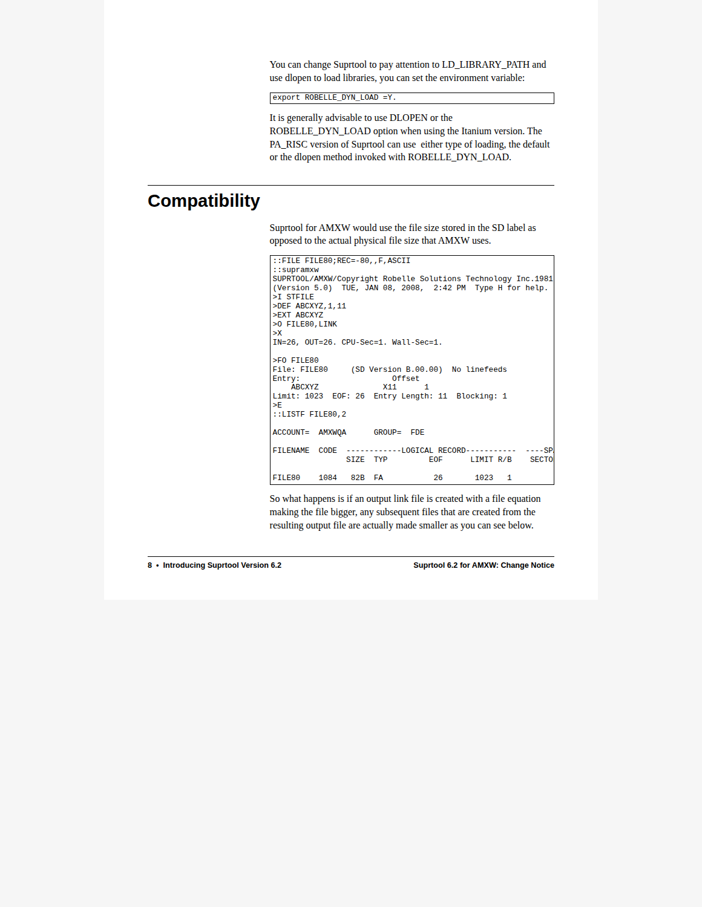You can change Suprtool to pay attention to LD_LIBRARY_PATH and use dlopen to load libraries, you can set the environment variable:
export ROBELLE_DYN_LOAD =Y.
It is generally advisable to use DLOPEN or the ROBELLE_DYN_LOAD option when using the Itanium version. The PA_RISC version of Suprtool can use either type of loading, the default or the dlopen method invoked with ROBELLE_DYN_LOAD.
Compatibility
Suprtool for AMXW would use the file size stored in the SD label as opposed to the actual physical file size that AMXW uses.
::FILE FILE80;REC=-80,,F,ASCII
::supramxw
SUPRTOOL/AMXW/Copyright Robelle Solutions Technology Inc.1981-2007.
(Version 5.0)  TUE, JAN 08, 2008,  2:42 PM  Type H for help.
>I STFILE
>DEF ABCXYZ,1,11
>EXT ABCXYZ
>O FILE80,LINK
>X
IN=26, OUT=26. CPU-Sec=1. Wall-Sec=1.

>FO FILE80
File: FILE80     (SD Version B.00.00)  No linefeeds
Entry:                    Offset
    ABCXYZ              X11      1
Limit: 1023  EOF: 26  Entry Length: 11  Blocking: 1
>E
::LISTF FILE80,2

ACCOUNT=  AMXWQA      GROUP=  FDE

FILENAME  CODE  ------------LOGICAL RECORD-----------  ----SPACE----
                SIZE  TYP         EOF      LIMIT R/B    SECTORS #X MX

FILE80    1084   82B  FA           26       1023   1          9  1  *
So what happens is if an output link file is created with a file equation making the file bigger, any subsequent files that are created from the resulting output file are actually made smaller as you can see below.
8 • Introducing Suprtool Version 6.2
Suprtool 6.2 for AMXW: Change Notice